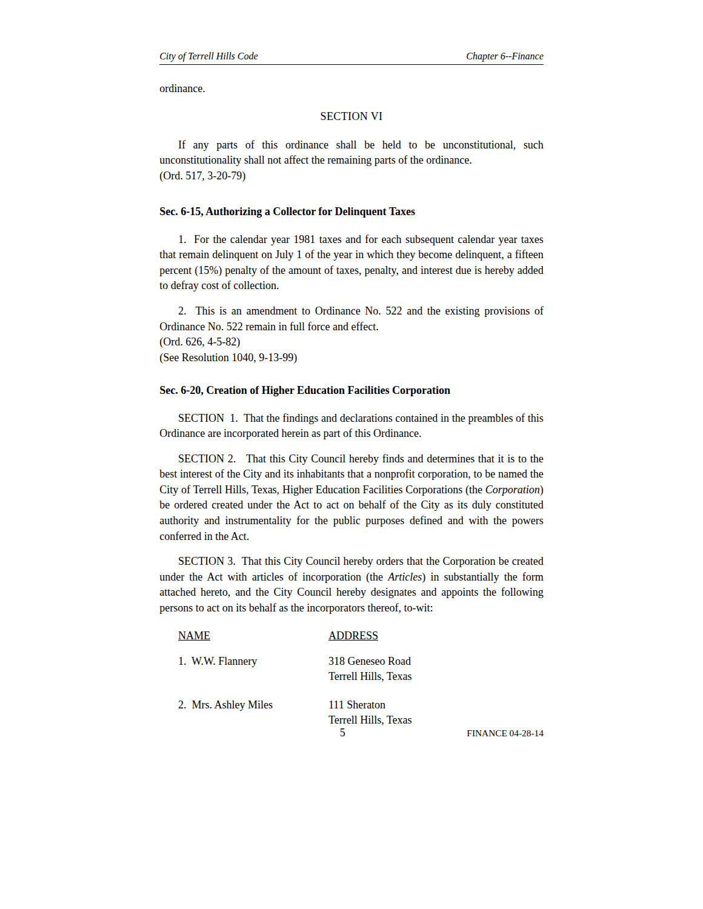City of Terrell Hills Code Chapter 6--Finance
ordinance.
SECTION VI
If any parts of this ordinance shall be held to be unconstitutional, such unconstitutionality shall not affect the remaining parts of the ordinance.
(Ord. 517, 3-20-79)
Sec. 6-15, Authorizing a Collector for Delinquent Taxes
1. For the calendar year 1981 taxes and for each subsequent calendar year taxes that remain delinquent on July 1 of the year in which they become delinquent, a fifteen percent (15%) penalty of the amount of taxes, penalty, and interest due is hereby added to defray cost of collection.
2. This is an amendment to Ordinance No. 522 and the existing provisions of Ordinance No. 522 remain in full force and effect.
(Ord. 626, 4-5-82)
(See Resolution 1040, 9-13-99)
Sec. 6-20, Creation of Higher Education Facilities Corporation
SECTION 1. That the findings and declarations contained in the preambles of this Ordinance are incorporated herein as part of this Ordinance.
SECTION 2. That this City Council hereby finds and determines that it is to the best interest of the City and its inhabitants that a nonprofit corporation, to be named the City of Terrell Hills, Texas, Higher Education Facilities Corporations (the Corporation) be ordered created under the Act to act on behalf of the City as its duly constituted authority and instrumentality for the public purposes defined and with the powers conferred in the Act.
SECTION 3. That this City Council hereby orders that the Corporation be created under the Act with articles of incorporation (the Articles) in substantially the form attached hereto, and the City Council hereby designates and appoints the following persons to act on its behalf as the incorporators thereof, to-wit:
| NAME | ADDRESS |
| --- | --- |
| 1. W.W. Flannery | 318 Geneseo Road Terrell Hills, Texas |
| 2. Mrs. Ashley Miles | 111 Sheraton Terrell Hills, Texas |
5 FINANCE 04-28-14